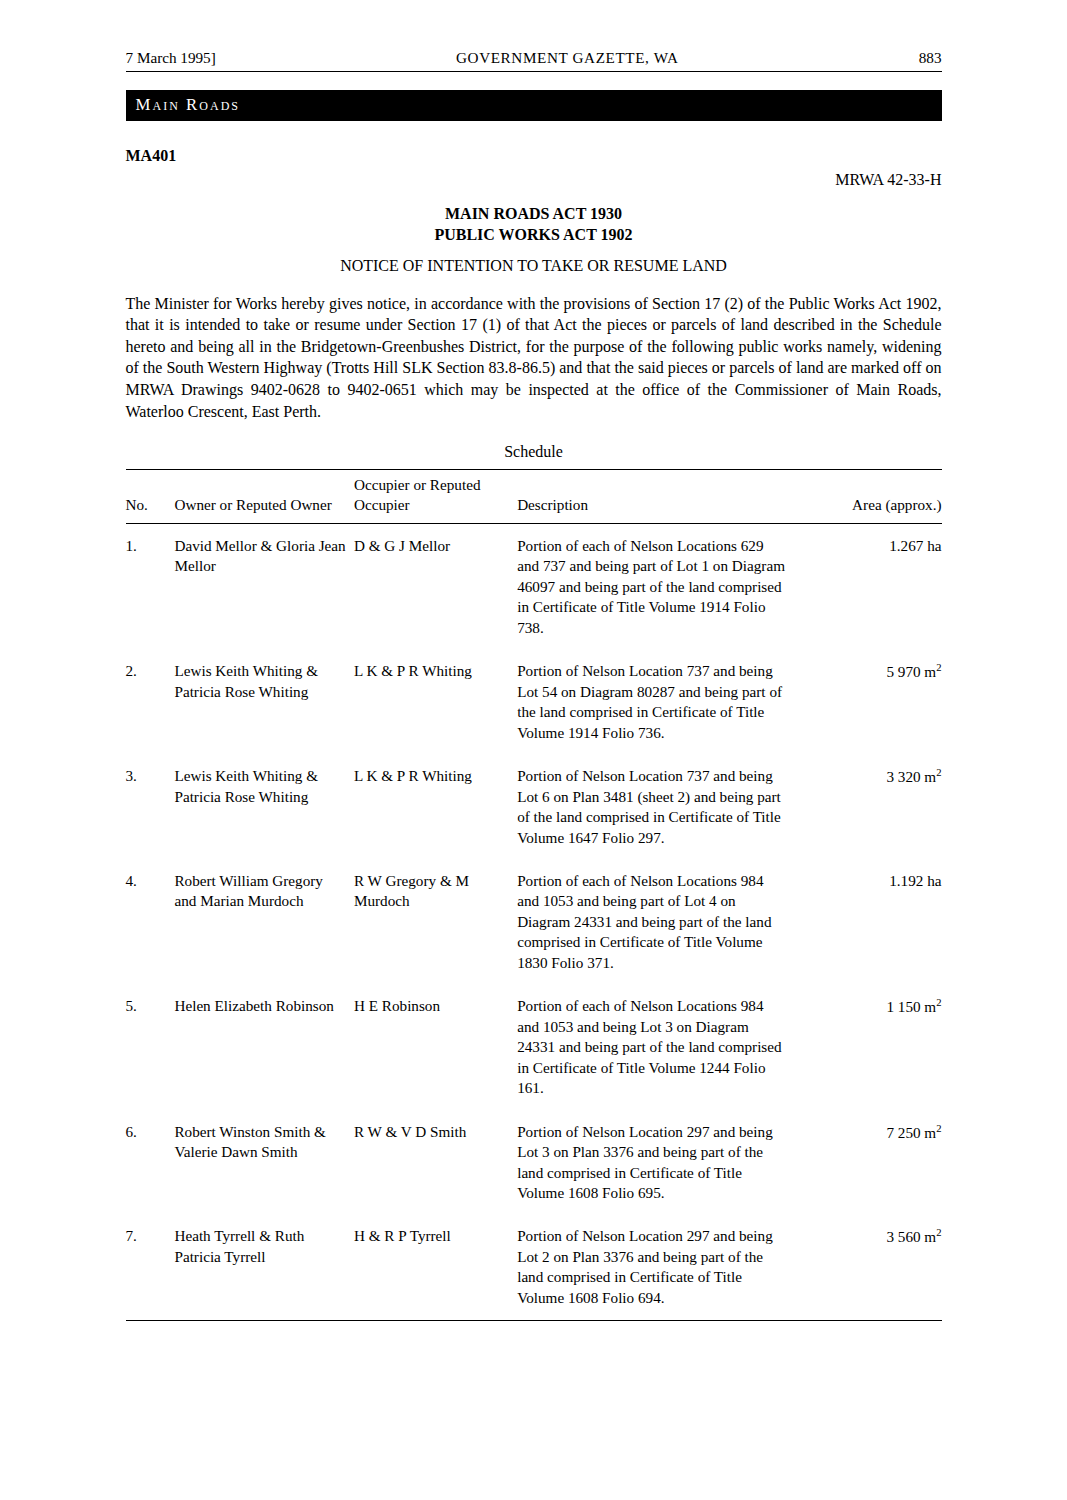7 March 1995] GOVERNMENT GAZETTE, WA 883
Main Roads
MA401
MRWA 42-33-H
MAIN ROADS ACT 1930
PUBLIC WORKS ACT 1902
NOTICE OF INTENTION TO TAKE OR RESUME LAND
The Minister for Works hereby gives notice, in accordance with the provisions of Section 17 (2) of the Public Works Act 1902, that it is intended to take or resume under Section 17 (1) of that Act the pieces or parcels of land described in the Schedule hereto and being all in the Bridgetown-Greenbushes District, for the purpose of the following public works namely, widening of the South Western Highway (Trotts Hill SLK Section 83.8-86.5) and that the said pieces or parcels of land are marked off on MRWA Drawings 9402-0628 to 9402-0651 which may be inspected at the office of the Commissioner of Main Roads, Waterloo Crescent, East Perth.
Schedule
| No. | Owner or Reputed Owner | Occupier or Reputed Occupier | Description | Area (approx.) |
| --- | --- | --- | --- | --- |
| 1. | David Mellor & Gloria Jean Mellor | D & G J Mellor | Portion of each of Nelson Locations 629 and 737 and being part of Lot 1 on Diagram 46097 and being part of the land comprised in Certificate of Title Volume 1914 Folio 738. | 1.267 ha |
| 2. | Lewis Keith Whiting & Patricia Rose Whiting | L K & P R Whiting | Portion of Nelson Location 737 and being Lot 54 on Diagram 80287 and being part of the land comprised in Certificate of Title Volume 1914 Folio 736. | 5 970 m 2 |
| 3. | Lewis Keith Whiting & Patricia Rose Whiting | L K & P R Whiting | Portion of Nelson Location 737 and being Lot 6 on Plan 3481 (sheet 2) and being part of the land comprised in Certificate of Title Volume 1647 Folio 297. | 3 320 m 2 |
| 4. | Robert William Gregory and Marian Murdoch | R W Gregory & M Murdoch | Portion of each of Nelson Locations 984 and 1053 and being part of Lot 4 on Diagram 24331 and being part of the land comprised in Certificate of Title Volume 1830 Folio 371. | 1.192 ha |
| 5. | Helen Elizabeth Robinson | H E Robinson | Portion of each of Nelson Locations 984 and 1053 and being Lot 3 on Diagram 24331 and being part of the land comprised in Certificate of Title Volume 1244 Folio 161. | 1 150 m 2 |
| 6. | Robert Winston Smith & Valerie Dawn Smith | R W & V D Smith | Portion of Nelson Location 297 and being Lot 3 on Plan 3376 and being part of the land comprised in Certificate of Title Volume 1608 Folio 695. | 7 250 m 2 |
| 7. | Heath Tyrrell & Ruth Patricia Tyrrell | H & R P Tyrrell | Portion of Nelson Location 297 and being Lot 2 on Plan 3376 and being part of the land comprised in Certificate of Title Volume 1608 Folio 694. | 3 560 m 2 |